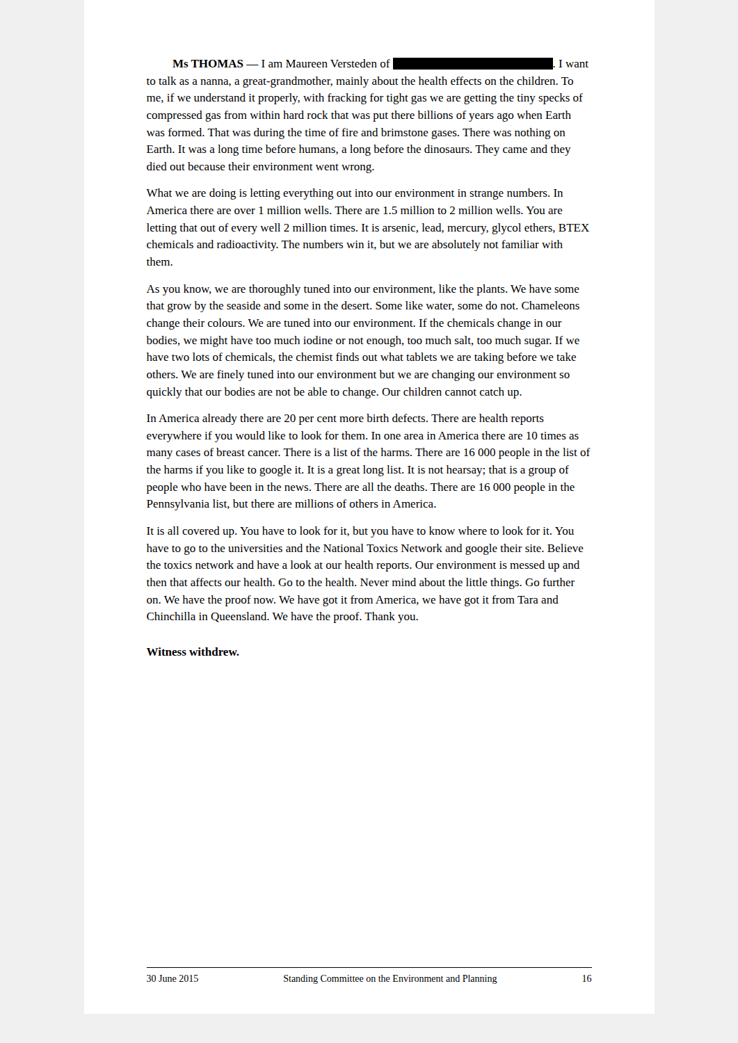Ms THOMAS — I am Maureen Versteden of . I want to talk as a nanna, a great-grandmother, mainly about the health effects on the children. To me, if we understand it properly, with fracking for tight gas we are getting the tiny specks of compressed gas from within hard rock that was put there billions of years ago when Earth was formed. That was during the time of fire and brimstone gases. There was nothing on Earth. It was a long time before humans, a long before the dinosaurs. They came and they died out because their environment went wrong.
What we are doing is letting everything out into our environment in strange numbers. In America there are over 1 million wells. There are 1.5 million to 2 million wells. You are letting that out of every well 2 million times. It is arsenic, lead, mercury, glycol ethers, BTEX chemicals and radioactivity. The numbers win it, but we are absolutely not familiar with them.
As you know, we are thoroughly tuned into our environment, like the plants. We have some that grow by the seaside and some in the desert. Some like water, some do not. Chameleons change their colours. We are tuned into our environment. If the chemicals change in our bodies, we might have too much iodine or not enough, too much salt, too much sugar. If we have two lots of chemicals, the chemist finds out what tablets we are taking before we take others. We are finely tuned into our environment but we are changing our environment so quickly that our bodies are not be able to change. Our children cannot catch up.
In America already there are 20 per cent more birth defects. There are health reports everywhere if you would like to look for them. In one area in America there are 10 times as many cases of breast cancer. There is a list of the harms. There are 16 000 people in the list of the harms if you like to google it. It is a great long list. It is not hearsay; that is a group of people who have been in the news. There are all the deaths. There are 16 000 people in the Pennsylvania list, but there are millions of others in America.
It is all covered up. You have to look for it, but you have to know where to look for it. You have to go to the universities and the National Toxics Network and google their site. Believe the toxics network and have a look at our health reports. Our environment is messed up and then that affects our health. Go to the health. Never mind about the little things. Go further on. We have the proof now. We have got it from America, we have got it from Tara and Chinchilla in Queensland. We have the proof. Thank you.
Witness withdrew.
30 June 2015 Standing Committee on the Environment and Planning 16